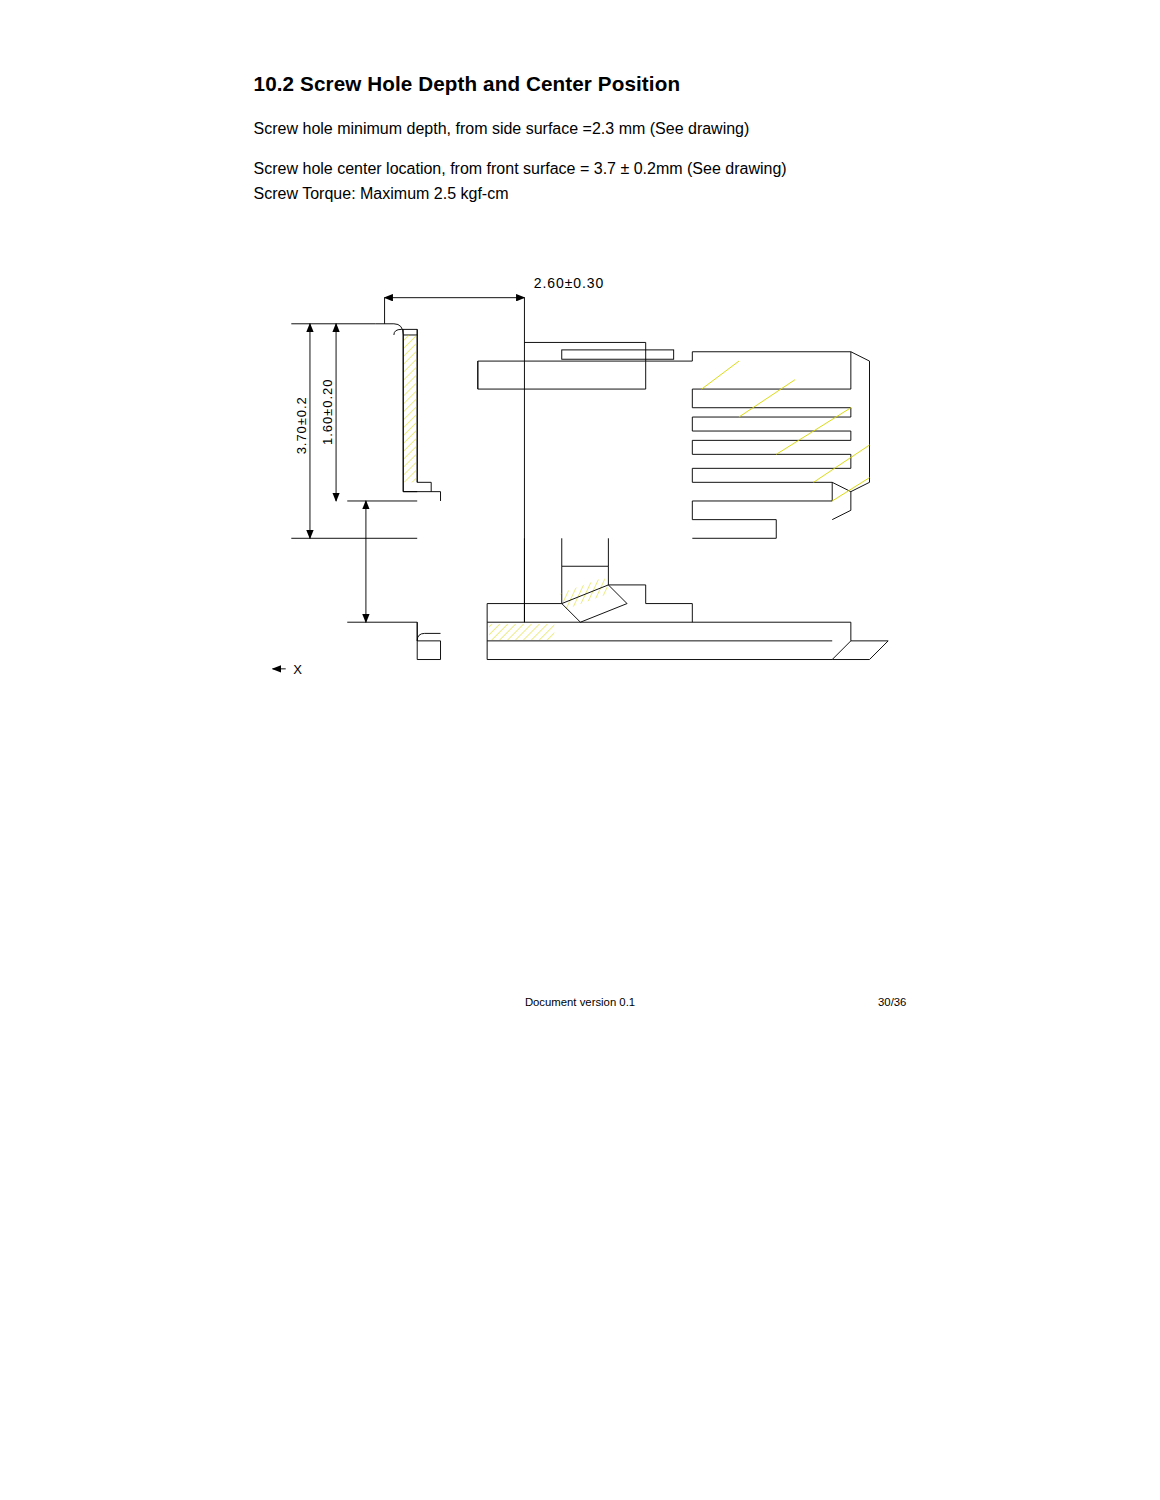10.2 Screw Hole Depth and Center Position
Screw hole minimum depth, from side surface =2.3 mm (See drawing)
Screw hole center location, from front surface = 3.7 ± 0.2mm (See drawing)
Screw Torque: Maximum 2.5 kgf-cm
2.60±0.30 3.70±0.2 1.60±0.20 X
Document version 0.1 30/36